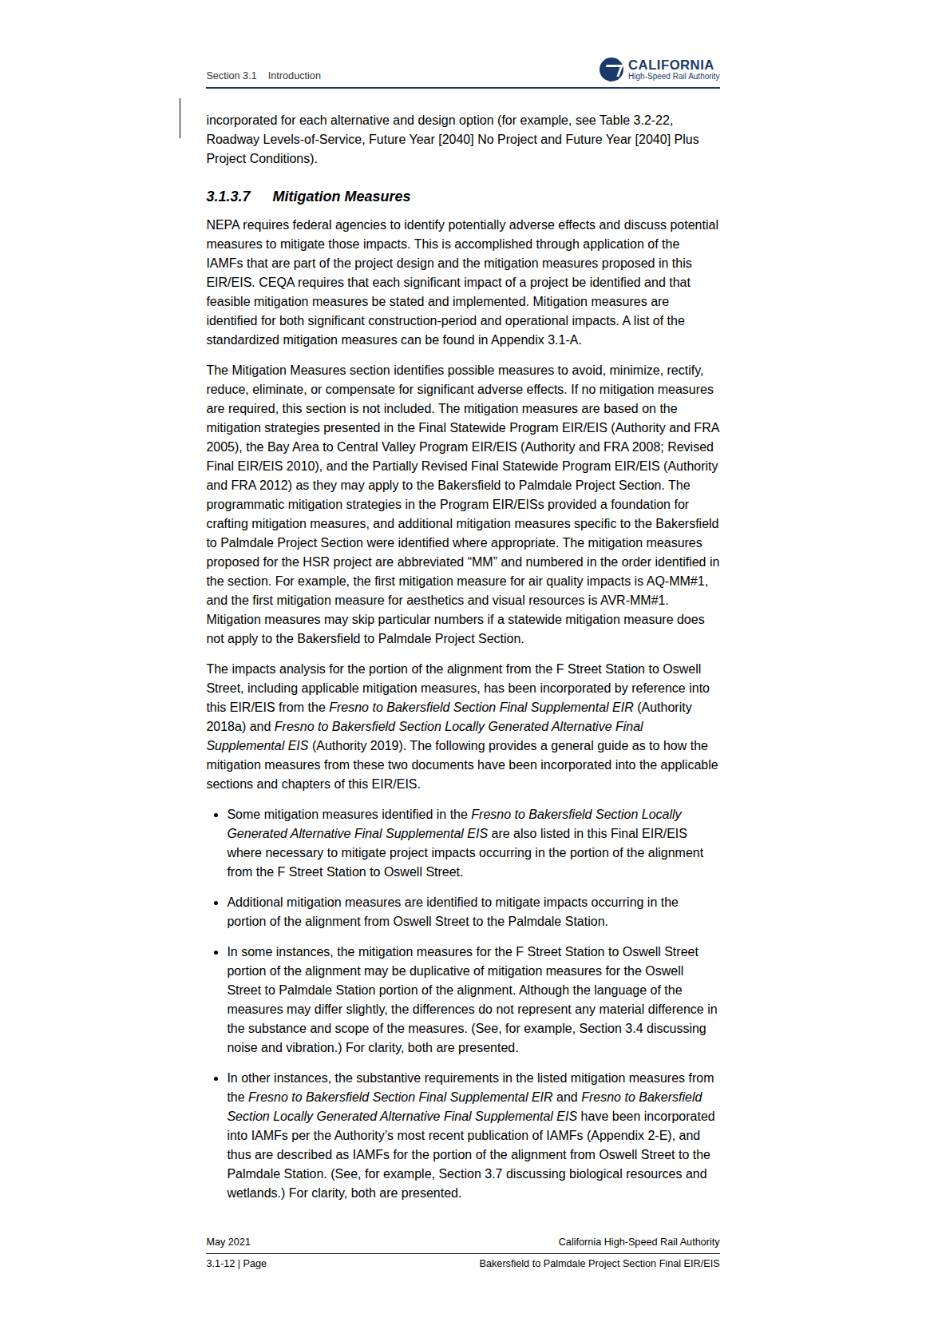Section 3.1 Introduction
CALIFORNIA
High-Speed Rail Authority
incorporated for each alternative and design option (for example, see Table 3.2-22, Roadway Levels-of-Service, Future Year [2040] No Project and Future Year [2040] Plus Project Conditions).
3.1.3.7 Mitigation Measures
NEPA requires federal agencies to identify potentially adverse effects and discuss potential measures to mitigate those impacts. This is accomplished through application of the IAMFs that are part of the project design and the mitigation measures proposed in this EIR/EIS. CEQA requires that each significant impact of a project be identified and that feasible mitigation measures be stated and implemented. Mitigation measures are identified for both significant construction-period and operational impacts. A list of the standardized mitigation measures can be found in Appendix 3.1-A.
The Mitigation Measures section identifies possible measures to avoid, minimize, rectify, reduce, eliminate, or compensate for significant adverse effects. If no mitigation measures are required, this section is not included. The mitigation measures are based on the mitigation strategies presented in the Final Statewide Program EIR/EIS (Authority and FRA 2005), the Bay Area to Central Valley Program EIR/EIS (Authority and FRA 2008; Revised Final EIR/EIS 2010), and the Partially Revised Final Statewide Program EIR/EIS (Authority and FRA 2012) as they may apply to the Bakersfield to Palmdale Project Section. The programmatic mitigation strategies in the Program EIR/EISs provided a foundation for crafting mitigation measures, and additional mitigation measures specific to the Bakersfield to Palmdale Project Section were identified where appropriate. The mitigation measures proposed for the HSR project are abbreviated “MM” and numbered in the order identified in the section. For example, the first mitigation measure for air quality impacts is AQ-MM#1, and the first mitigation measure for aesthetics and visual resources is AVR-MM#1. Mitigation measures may skip particular numbers if a statewide mitigation measure does not apply to the Bakersfield to Palmdale Project Section.
The impacts analysis for the portion of the alignment from the F Street Station to Oswell Street, including applicable mitigation measures, has been incorporated by reference into this EIR/EIS from the Fresno to Bakersfield Section Final Supplemental EIR (Authority 2018a) and Fresno to Bakersfield Section Locally Generated Alternative Final Supplemental EIS (Authority 2019). The following provides a general guide as to how the mitigation measures from these two documents have been incorporated into the applicable sections and chapters of this EIR/EIS.
Some mitigation measures identified in the Fresno to Bakersfield Section Locally Generated Alternative Final Supplemental EIS are also listed in this Final EIR/EIS where necessary to mitigate project impacts occurring in the portion of the alignment from the F Street Station to Oswell Street.
Additional mitigation measures are identified to mitigate impacts occurring in the portion of the alignment from Oswell Street to the Palmdale Station.
In some instances, the mitigation measures for the F Street Station to Oswell Street portion of the alignment may be duplicative of mitigation measures for the Oswell Street to Palmdale Station portion of the alignment. Although the language of the measures may differ slightly, the differences do not represent any material difference in the substance and scope of the measures. (See, for example, Section 3.4 discussing noise and vibration.) For clarity, both are presented.
In other instances, the substantive requirements in the listed mitigation measures from the Fresno to Bakersfield Section Final Supplemental EIR and Fresno to Bakersfield Section Locally Generated Alternative Final Supplemental EIS have been incorporated into IAMFs per the Authority’s most recent publication of IAMFs (Appendix 2-E), and thus are described as IAMFs for the portion of the alignment from Oswell Street to the Palmdale Station. (See, for example, Section 3.7 discussing biological resources and wetlands.) For clarity, both are presented.
May 2021 California High-Speed Rail Authority
3.1-12 | Page Bakersfield to Palmdale Project Section Final EIR/EIS